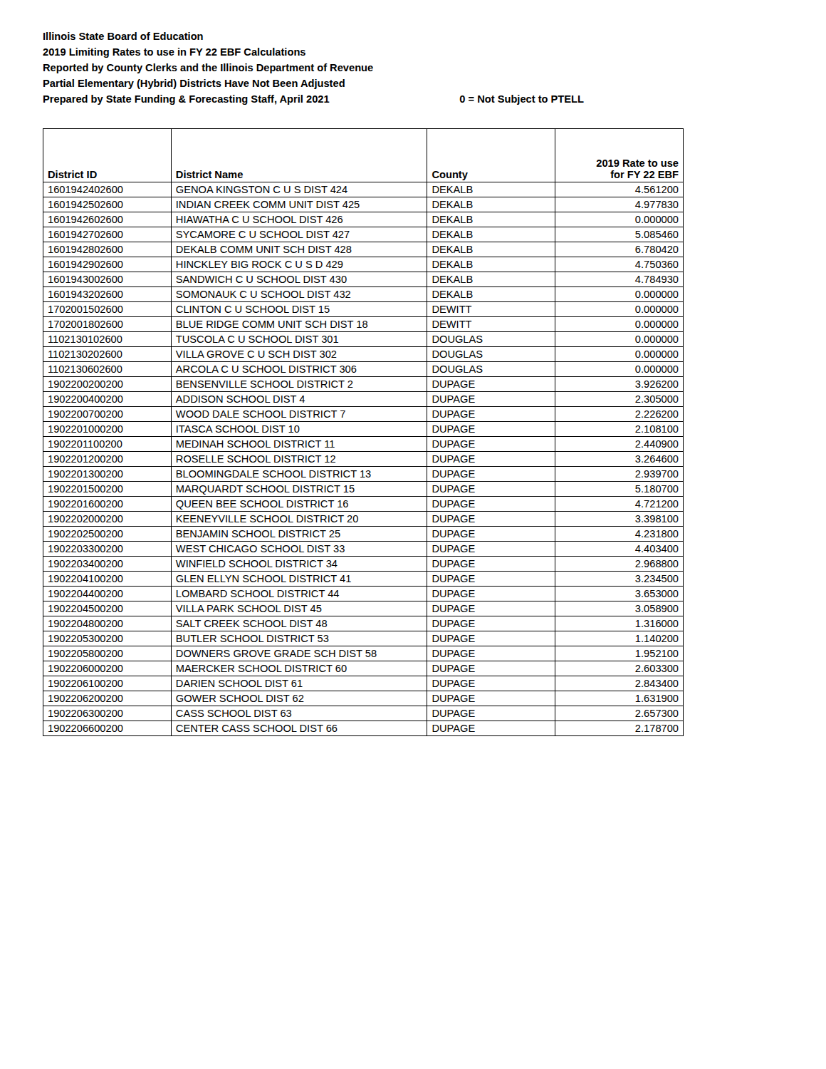Illinois State Board of Education 2019 Limiting Rates to use in FY 22 EBF Calculations Reported by County Clerks and the Illinois Department of Revenue Partial Elementary (Hybrid) Districts Have Not Been Adjusted Prepared by State Funding & Forecasting Staff, April 20210 = Not Subject to PTELL
| District ID | District Name | County | 2019 Rate to use for FY 22 EBF |
| --- | --- | --- | --- |
| 1601942402600 | GENOA KINGSTON C U S DIST 424 | DEKALB | 4.561200 |
| 1601942502600 | INDIAN CREEK COMM UNIT DIST 425 | DEKALB | 4.977830 |
| 1601942602600 | HIAWATHA C U SCHOOL DIST 426 | DEKALB | 0.000000 |
| 1601942702600 | SYCAMORE C U SCHOOL DIST 427 | DEKALB | 5.085460 |
| 1601942802600 | DEKALB COMM UNIT SCH DIST 428 | DEKALB | 6.780420 |
| 1601942902600 | HINCKLEY BIG ROCK C U S D 429 | DEKALB | 4.750360 |
| 1601943002600 | SANDWICH C U SCHOOL DIST 430 | DEKALB | 4.784930 |
| 1601943202600 | SOMONAUK C U SCHOOL DIST 432 | DEKALB | 0.000000 |
| 1702001502600 | CLINTON C U SCHOOL DIST 15 | DEWITT | 0.000000 |
| 1702001802600 | BLUE RIDGE COMM UNIT SCH DIST 18 | DEWITT | 0.000000 |
| 1102130102600 | TUSCOLA C U SCHOOL DIST 301 | DOUGLAS | 0.000000 |
| 1102130202600 | VILLA GROVE C U SCH DIST 302 | DOUGLAS | 0.000000 |
| 1102130602600 | ARCOLA C U SCHOOL DISTRICT 306 | DOUGLAS | 0.000000 |
| 1902200200200 | BENSENVILLE SCHOOL DISTRICT 2 | DUPAGE | 3.926200 |
| 1902200400200 | ADDISON SCHOOL DIST 4 | DUPAGE | 2.305000 |
| 1902200700200 | WOOD DALE SCHOOL DISTRICT 7 | DUPAGE | 2.226200 |
| 1902201000200 | ITASCA SCHOOL DIST 10 | DUPAGE | 2.108100 |
| 1902201100200 | MEDINAH SCHOOL DISTRICT 11 | DUPAGE | 2.440900 |
| 1902201200200 | ROSELLE SCHOOL DISTRICT 12 | DUPAGE | 3.264600 |
| 1902201300200 | BLOOMINGDALE SCHOOL DISTRICT 13 | DUPAGE | 2.939700 |
| 1902201500200 | MARQUARDT SCHOOL DISTRICT 15 | DUPAGE | 5.180700 |
| 1902201600200 | QUEEN BEE SCHOOL DISTRICT 16 | DUPAGE | 4.721200 |
| 1902202000200 | KEENEYVILLE SCHOOL DISTRICT 20 | DUPAGE | 3.398100 |
| 1902202500200 | BENJAMIN SCHOOL DISTRICT 25 | DUPAGE | 4.231800 |
| 1902203300200 | WEST CHICAGO SCHOOL DIST 33 | DUPAGE | 4.403400 |
| 1902203400200 | WINFIELD SCHOOL DISTRICT 34 | DUPAGE | 2.968800 |
| 1902204100200 | GLEN ELLYN SCHOOL DISTRICT 41 | DUPAGE | 3.234500 |
| 1902204400200 | LOMBARD SCHOOL DISTRICT 44 | DUPAGE | 3.653000 |
| 1902204500200 | VILLA PARK SCHOOL DIST 45 | DUPAGE | 3.058900 |
| 1902204800200 | SALT CREEK SCHOOL DIST 48 | DUPAGE | 1.316000 |
| 1902205300200 | BUTLER SCHOOL DISTRICT 53 | DUPAGE | 1.140200 |
| 1902205800200 | DOWNERS GROVE GRADE SCH DIST 58 | DUPAGE | 1.952100 |
| 1902206000200 | MAERCKER SCHOOL DISTRICT 60 | DUPAGE | 2.603300 |
| 1902206100200 | DARIEN SCHOOL DIST 61 | DUPAGE | 2.843400 |
| 1902206200200 | GOWER SCHOOL DIST 62 | DUPAGE | 1.631900 |
| 1902206300200 | CASS SCHOOL DIST 63 | DUPAGE | 2.657300 |
| 1902206600200 | CENTER CASS SCHOOL DIST 66 | DUPAGE | 2.178700 |